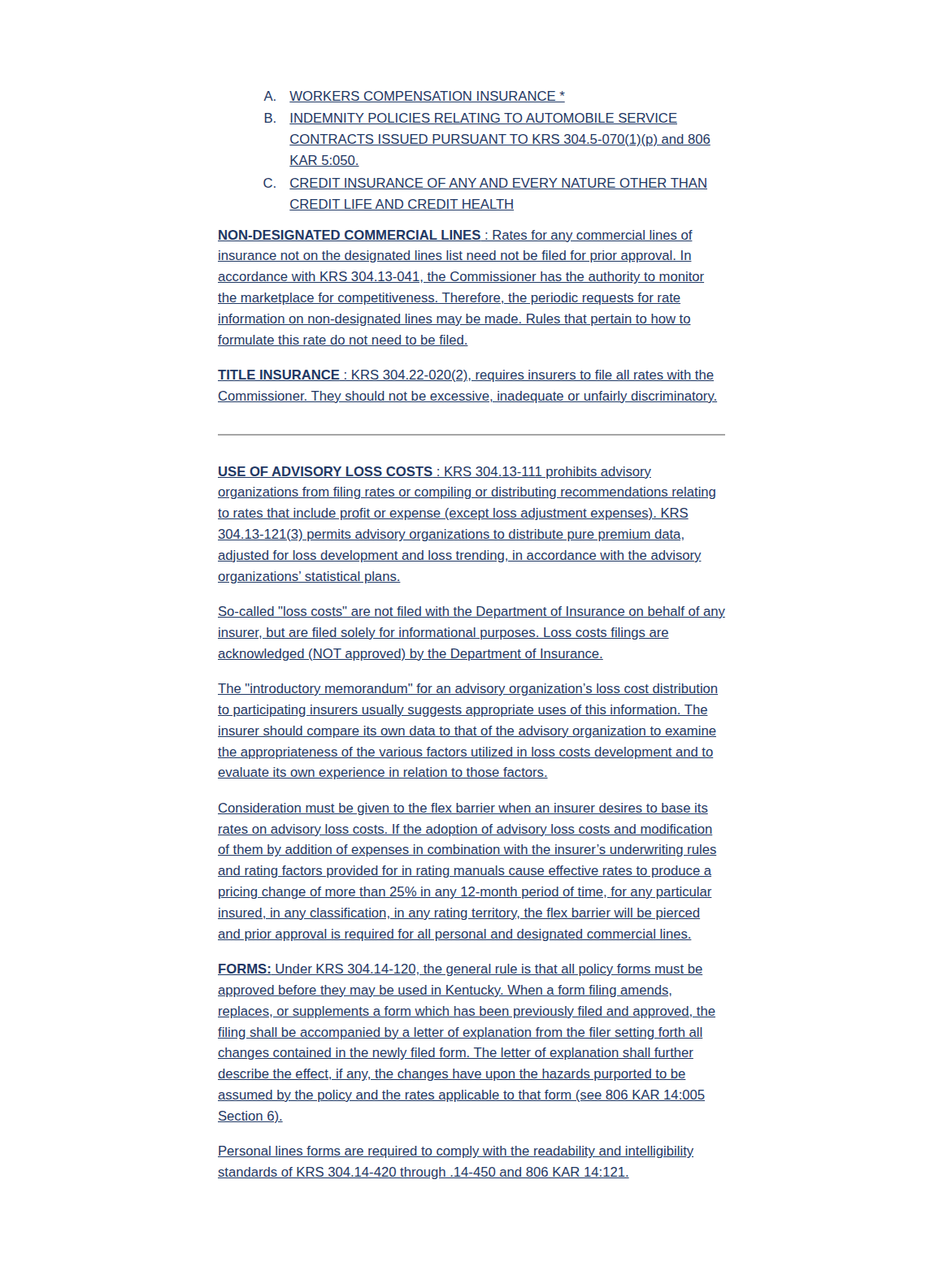WORKERS COMPENSATION INSURANCE *
INDEMNITY POLICIES RELATING TO AUTOMOBILE SERVICE CONTRACTS ISSUED PURSUANT TO KRS 304.5-070(1)(p) and 806 KAR 5:050.
CREDIT INSURANCE OF ANY AND EVERY NATURE OTHER THAN CREDIT LIFE AND CREDIT HEALTH
NON-DESIGNATED COMMERCIAL LINES : Rates for any commercial lines of insurance not on the designated lines list need not be filed for prior approval. In accordance with KRS 304.13-041, the Commissioner has the authority to monitor the marketplace for competitiveness. Therefore, the periodic requests for rate information on non-designated lines may be made. Rules that pertain to how to formulate this rate do not need to be filed.
TITLE INSURANCE : KRS 304.22-020(2), requires insurers to file all rates with the Commissioner. They should not be excessive, inadequate or unfairly discriminatory.
USE OF ADVISORY LOSS COSTS : KRS 304.13-111 prohibits advisory organizations from filing rates or compiling or distributing recommendations relating to rates that include profit or expense (except loss adjustment expenses). KRS 304.13-121(3) permits advisory organizations to distribute pure premium data, adjusted for loss development and loss trending, in accordance with the advisory organizations’ statistical plans.
So-called "loss costs" are not filed with the Department of Insurance on behalf of any insurer, but are filed solely for informational purposes. Loss costs filings are acknowledged (NOT approved) by the Department of Insurance.
The "introductory memorandum" for an advisory organization’s loss cost distribution to participating insurers usually suggests appropriate uses of this information. The insurer should compare its own data to that of the advisory organization to examine the appropriateness of the various factors utilized in loss costs development and to evaluate its own experience in relation to those factors.
Consideration must be given to the flex barrier when an insurer desires to base its rates on advisory loss costs. If the adoption of advisory loss costs and modification of them by addition of expenses in combination with the insurer’s underwriting rules and rating factors provided for in rating manuals cause effective rates to produce a pricing change of more than 25% in any 12-month period of time, for any particular insured, in any classification, in any rating territory, the flex barrier will be pierced and prior approval is required for all personal and designated commercial lines.
FORMS: Under KRS 304.14-120, the general rule is that all policy forms must be approved before they may be used in Kentucky. When a form filing amends, replaces, or supplements a form which has been previously filed and approved, the filing shall be accompanied by a letter of explanation from the filer setting forth all changes contained in the newly filed form. The letter of explanation shall further describe the effect, if any, the changes have upon the hazards purported to be assumed by the policy and the rates applicable to that form (see 806 KAR 14:005 Section 6).
Personal lines forms are required to comply with the readability and intelligibility standards of KRS 304.14-420 through .14-450 and 806 KAR 14:121.